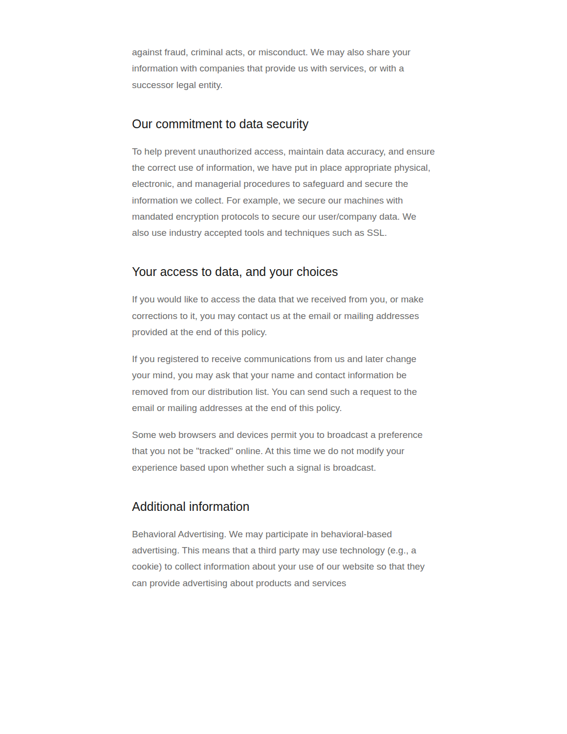against fraud, criminal acts, or misconduct. We may also share your information with companies that provide us with services, or with a successor legal entity.
Our commitment to data security
To help prevent unauthorized access, maintain data accuracy, and ensure the correct use of information, we have put in place appropriate physical, electronic, and managerial procedures to safeguard and secure the information we collect. For example, we secure our machines with mandated encryption protocols to secure our user/company data. We also use industry accepted tools and techniques such as SSL.
Your access to data, and your choices
If you would like to access the data that we received from you, or make corrections to it, you may contact us at the email or mailing addresses provided at the end of this policy.
If you registered to receive communications from us and later change your mind, you may ask that your name and contact information be removed from our distribution list. You can send such a request to the email or mailing addresses at the end of this policy.
Some web browsers and devices permit you to broadcast a preference that you not be "tracked" online. At this time we do not modify your experience based upon whether such a signal is broadcast.
Additional information
Behavioral Advertising. We may participate in behavioral-based advertising. This means that a third party may use technology (e.g., a cookie) to collect information about your use of our website so that they can provide advertising about products and services